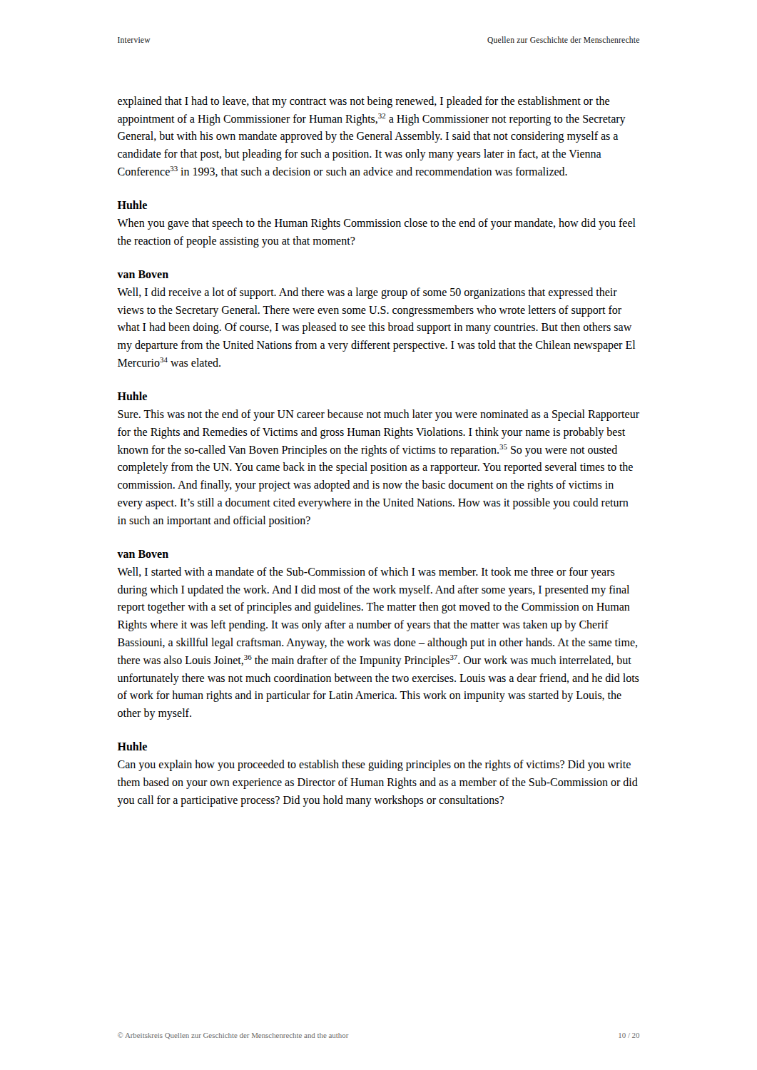Interview
Quellen zur Geschichte der Menschenrechte
explained that I had to leave, that my contract was not being renewed, I pleaded for the establishment or the appointment of a High Commissioner for Human Rights,32 a High Commissioner not reporting to the Secretary General, but with his own mandate approved by the General Assembly. I said that not considering myself as a candidate for that post, but pleading for such a position. It was only many years later in fact, at the Vienna Conference33 in 1993, that such a decision or such an advice and recommendation was formalized.
Huhle
When you gave that speech to the Human Rights Commission close to the end of your mandate, how did you feel the reaction of people assisting you at that moment?
van Boven
Well, I did receive a lot of support. And there was a large group of some 50 organizations that expressed their views to the Secretary General. There were even some U.S. congressmembers who wrote letters of support for what I had been doing. Of course, I was pleased to see this broad support in many countries. But then others saw my departure from the United Nations from a very different perspective. I was told that the Chilean newspaper El Mercurio34 was elated.
Huhle
Sure. This was not the end of your UN career because not much later you were nominated as a Special Rapporteur for the Rights and Remedies of Victims and gross Human Rights Violations. I think your name is probably best known for the so-called Van Boven Principles on the rights of victims to reparation.35 So you were not ousted completely from the UN. You came back in the special position as a rapporteur. You reported several times to the commission. And finally, your project was adopted and is now the basic document on the rights of victims in every aspect. It’s still a document cited everywhere in the United Nations. How was it possible you could return in such an important and official position?
van Boven
Well, I started with a mandate of the Sub-Commission of which I was member. It took me three or four years during which I updated the work. And I did most of the work myself. And after some years, I presented my final report together with a set of principles and guidelines. The matter then got moved to the Commission on Human Rights where it was left pending. It was only after a number of years that the matter was taken up by Cherif Bassiouni, a skillful legal craftsman. Anyway, the work was done – although put in other hands. At the same time, there was also Louis Joinet,36 the main drafter of the Impunity Principles37. Our work was much interrelated, but unfortunately there was not much coordination between the two exercises. Louis was a dear friend, and he did lots of work for human rights and in particular for Latin America. This work on impunity was started by Louis, the other by myself.
Huhle
Can you explain how you proceeded to establish these guiding principles on the rights of victims? Did you write them based on your own experience as Director of Human Rights and as a member of the Sub-Commission or did you call for a participative process? Did you hold many workshops or consultations?
© Arbeitskreis Quellen zur Geschichte der Menschenrechte and the author
10 / 20